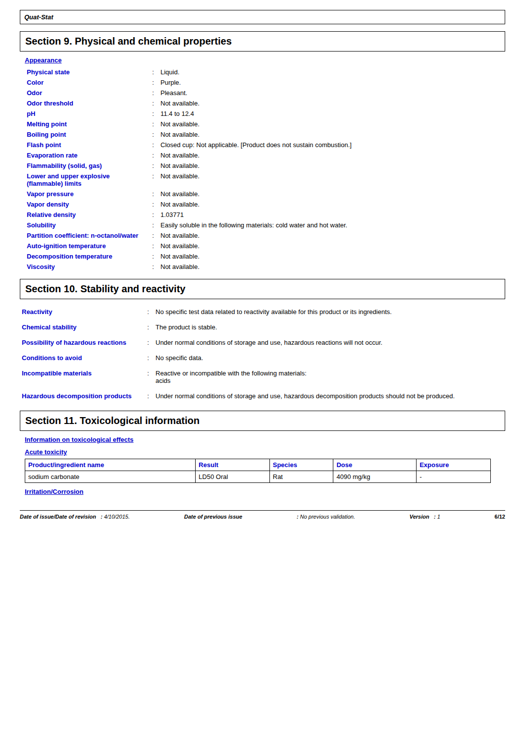Quat-Stat
Section 9. Physical and chemical properties
Appearance
| Physical state | : | Liquid. |
| Color | : | Purple. |
| Odor | : | Pleasant. |
| Odor threshold | : | Not available. |
| pH | : | 11.4 to 12.4 |
| Melting point | : | Not available. |
| Boiling point | : | Not available. |
| Flash point | : | Closed cup: Not applicable. [Product does not sustain combustion.] |
| Evaporation rate | : | Not available. |
| Flammability (solid, gas) | : | Not available. |
| Lower and upper explosive (flammable) limits | : | Not available. |
| Vapor pressure | : | Not available. |
| Vapor density | : | Not available. |
| Relative density | : | 1.03771 |
| Solubility | : | Easily soluble in the following materials: cold water and hot water. |
| Partition coefficient: n-octanol/water | : | Not available. |
| Auto-ignition temperature | : | Not available. |
| Decomposition temperature | : | Not available. |
| Viscosity | : | Not available. |
Section 10. Stability and reactivity
| Reactivity | : | No specific test data related to reactivity available for this product or its ingredients. |
| Chemical stability | : | The product is stable. |
| Possibility of hazardous reactions | : | Under normal conditions of storage and use, hazardous reactions will not occur. |
| Conditions to avoid | : | No specific data. |
| Incompatible materials | : | Reactive or incompatible with the following materials: acids |
| Hazardous decomposition products | : | Under normal conditions of storage and use, hazardous decomposition products should not be produced. |
Section 11. Toxicological information
Information on toxicological effects
Acute toxicity
| Product/ingredient name | Result | Species | Dose | Exposure |
| --- | --- | --- | --- | --- |
| sodium carbonate | LD50 Oral | Rat | 4090 mg/kg | - |
Irritation/Corrosion
Date of issue/Date of revision : 4/10/2015. Date of previous issue : No previous validation. Version : 1 6/12